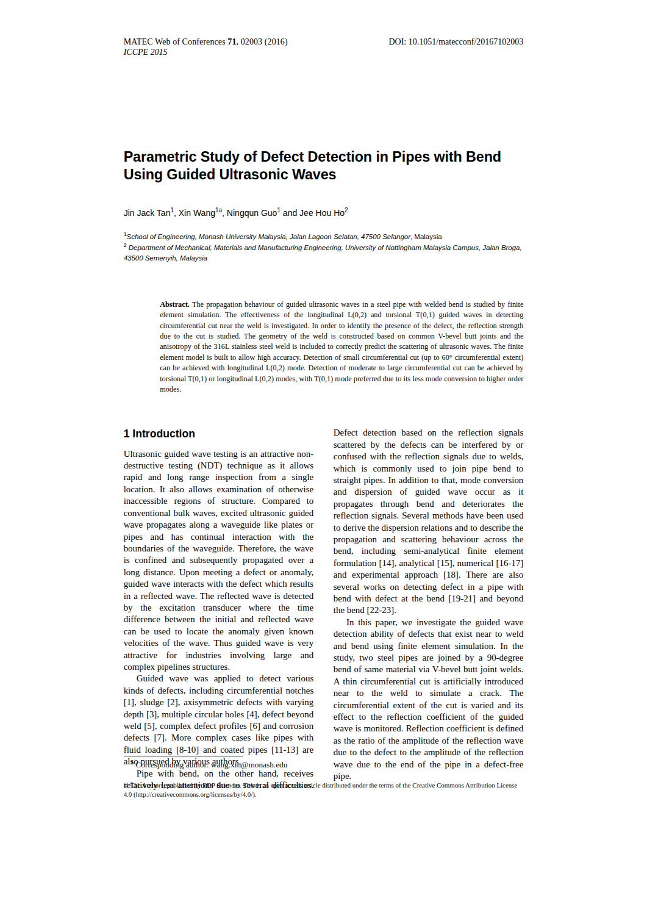MATEC Web of Conferences 71, 02003 (2016)
ICCPE 2015
DOI: 10.1051/matecconf/20167102003
Parametric Study of Defect Detection in Pipes with Bend Using Guided Ultrasonic Waves
Jin Jack Tan1, Xin Wang1a, Ningqun Guo1 and Jee Hou Ho2
1School of Engineering, Monash University Malaysia, Jalan Lagoon Selatan, 47500 Selangor, Malaysia
2 Department of Mechanical, Materials and Manufacturing Engineering, University of Nottingham Malaysia Campus, Jalan Broga, 43500 Semenyih, Malaysia
Abstract. The propagation behaviour of guided ultrasonic waves in a steel pipe with welded bend is studied by finite element simulation. The effectiveness of the longitudinal L(0,2) and torsional T(0,1) guided waves in detecting circumferential cut near the weld is investigated. In order to identify the presence of the defect, the reflection strength due to the cut is studied. The geometry of the weld is constructed based on common V-bevel butt joints and the anisotropy of the 316L stainless steel weld is included to correctly predict the scattering of ultrasonic waves. The finite element model is built to allow high accuracy. Detection of small circumferential cut (up to 60° circumferential extent) can be achieved with longitudinal L(0,2) mode. Detection of moderate to large circumferential cut can be achieved by torsional T(0,1) or longitudinal L(0,2) modes, with T(0,1) mode preferred due to its less mode conversion to higher order modes.
1 Introduction
Ultrasonic guided wave testing is an attractive non-destructive testing (NDT) technique as it allows rapid and long range inspection from a single location. It also allows examination of otherwise inaccessible regions of structure. Compared to conventional bulk waves, excited ultrasonic guided wave propagates along a waveguide like plates or pipes and has continual interaction with the boundaries of the waveguide. Therefore, the wave is confined and subsequently propagated over a long distance. Upon meeting a defect or anomaly, guided wave interacts with the defect which results in a reflected wave. The reflected wave is detected by the excitation transducer where the time difference between the initial and reflected wave can be used to locate the anomaly given known velocities of the wave. Thus guided wave is very attractive for industries involving large and complex pipelines structures.
Guided wave was applied to detect various kinds of defects, including circumferential notches [1], sludge [2], axisymmetric defects with varying depth [3], multiple circular holes [4], defect beyond weld [5], complex defect profiles [6] and corrosion defects [7]. More complex cases like pipes with fluid loading [8-10] and coated pipes [11-13] are also pursued by various authors.
Pipe with bend, on the other hand, receives relatively less attentions due to several difficulties. Defect detection based on the reflection signals scattered by the defects can be interfered by or confused with the reflection signals due to welds, which is commonly used to join pipe bend to straight pipes. In addition to that, mode conversion and dispersion of guided wave occur as it propagates through bend and deteriorates the reflection signals. Several methods have been used to derive the dispersion relations and to describe the propagation and scattering behaviour across the bend, including semi-analytical finite element formulation [14], analytical [15], numerical [16-17] and experimental approach [18]. There are also several works on detecting defect in a pipe with bend with defect at the bend [19-21] and beyond the bend [22-23].
In this paper, we investigate the guided wave detection ability of defects that exist near to weld and bend using finite element simulation. In the study, two steel pipes are joined by a 90-degree bend of same material via V-bevel butt joint welds. A thin circumferential cut is artificially introduced near to the weld to simulate a crack. The circumferential extent of the cut is varied and its effect to the reflection coefficient of the guided wave is monitored. Reflection coefficient is defined as the ratio of the amplitude of the reflection wave due to the defect to the amplitude of the reflection wave due to the end of the pipe in a defect-free pipe.
a Corresponding author: wang.xin@monash.edu
© The Authors, published by EDP Sciences. This is an open access article distributed under the terms of the Creative Commons Attribution License 4.0 (http://creativecommons.org/licenses/by/4.0/).